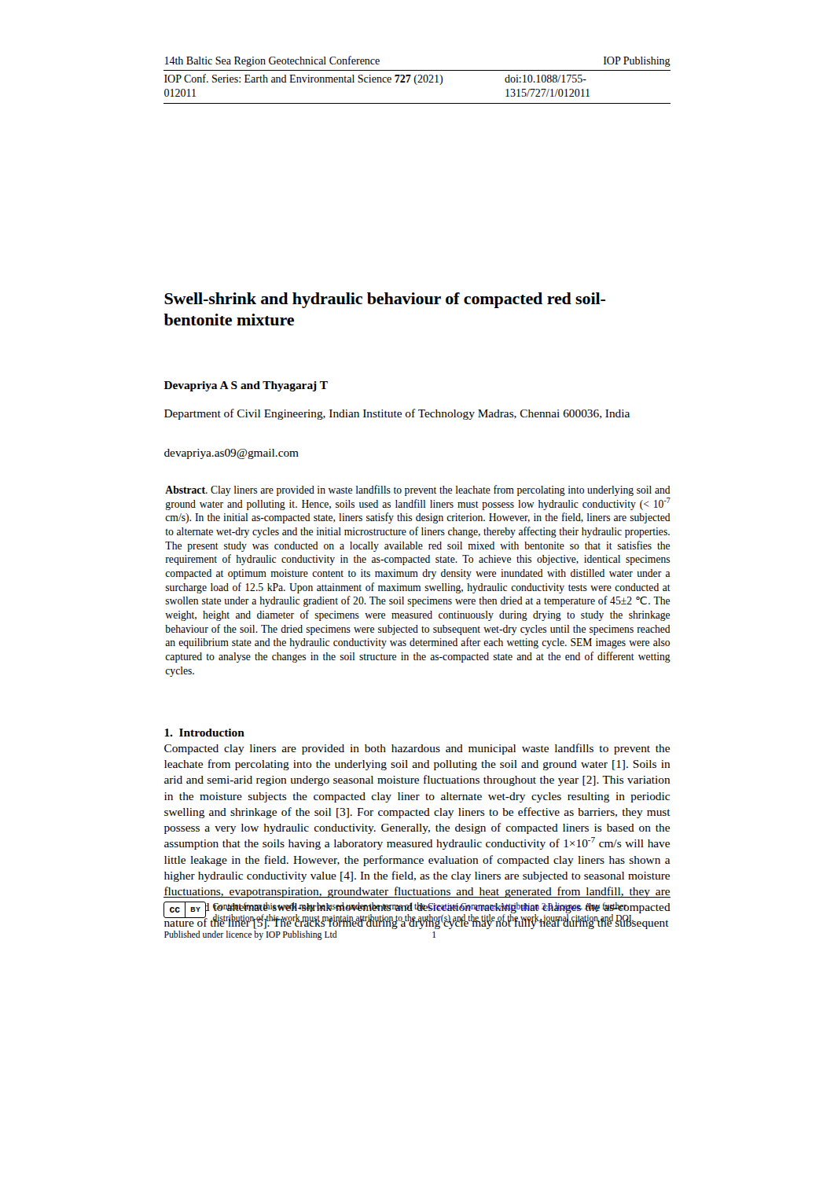14th Baltic Sea Region Geotechnical Conference
IOP Publishing
IOP Conf. Series: Earth and Environmental Science 727 (2021) 012011
doi:10.1088/1755-1315/727/1/012011
Swell-shrink and hydraulic behaviour of compacted red soil-bentonite mixture
Devapriya A S and Thyagaraj T
Department of Civil Engineering, Indian Institute of Technology Madras, Chennai 600036, India
devapriya.as09@gmail.com
Abstract. Clay liners are provided in waste landfills to prevent the leachate from percolating into underlying soil and ground water and polluting it. Hence, soils used as landfill liners must possess low hydraulic conductivity (< 10-7 cm/s). In the initial as-compacted state, liners satisfy this design criterion. However, in the field, liners are subjected to alternate wet-dry cycles and the initial microstructure of liners change, thereby affecting their hydraulic properties. The present study was conducted on a locally available red soil mixed with bentonite so that it satisfies the requirement of hydraulic conductivity in the as-compacted state. To achieve this objective, identical specimens compacted at optimum moisture content to its maximum dry density were inundated with distilled water under a surcharge load of 12.5 kPa. Upon attainment of maximum swelling, hydraulic conductivity tests were conducted at swollen state under a hydraulic gradient of 20. The soil specimens were then dried at a temperature of 45±2 ℃. The weight, height and diameter of specimens were measured continuously during drying to study the shrinkage behaviour of the soil. The dried specimens were subjected to subsequent wet-dry cycles until the specimens reached an equilibrium state and the hydraulic conductivity was determined after each wetting cycle. SEM images were also captured to analyse the changes in the soil structure in the as-compacted state and at the end of different wetting cycles.
1. Introduction
Compacted clay liners are provided in both hazardous and municipal waste landfills to prevent the leachate from percolating into the underlying soil and polluting the soil and ground water [1]. Soils in arid and semi-arid region undergo seasonal moisture fluctuations throughout the year [2]. This variation in the moisture subjects the compacted clay liner to alternate wet-dry cycles resulting in periodic swelling and shrinkage of the soil [3]. For compacted clay liners to be effective as barriers, they must possess a very low hydraulic conductivity. Generally, the design of compacted liners is based on the assumption that the soils having a laboratory measured hydraulic conductivity of 1×10-7 cm/s will have little leakage in the field. However, the performance evaluation of compacted clay liners has shown a higher hydraulic conductivity value [4]. In the field, as the clay liners are subjected to seasonal moisture fluctuations, evapotranspiration, groundwater fluctuations and heat generated from landfill, they are subjected to alternate swell-shrink movements and desiccation cracking that changes the as-compacted nature of the liner [5]. The cracks formed during a drying cycle may not fully heal during the subsequent
cc
BY
Content from this work may be used under the terms of the Creative Commons Attribution 3.0 licence. Any further distribution of this work must maintain attribution to the author(s) and the title of the work, journal citation and DOI.
Published under licence by IOP Publishing Ltd
1